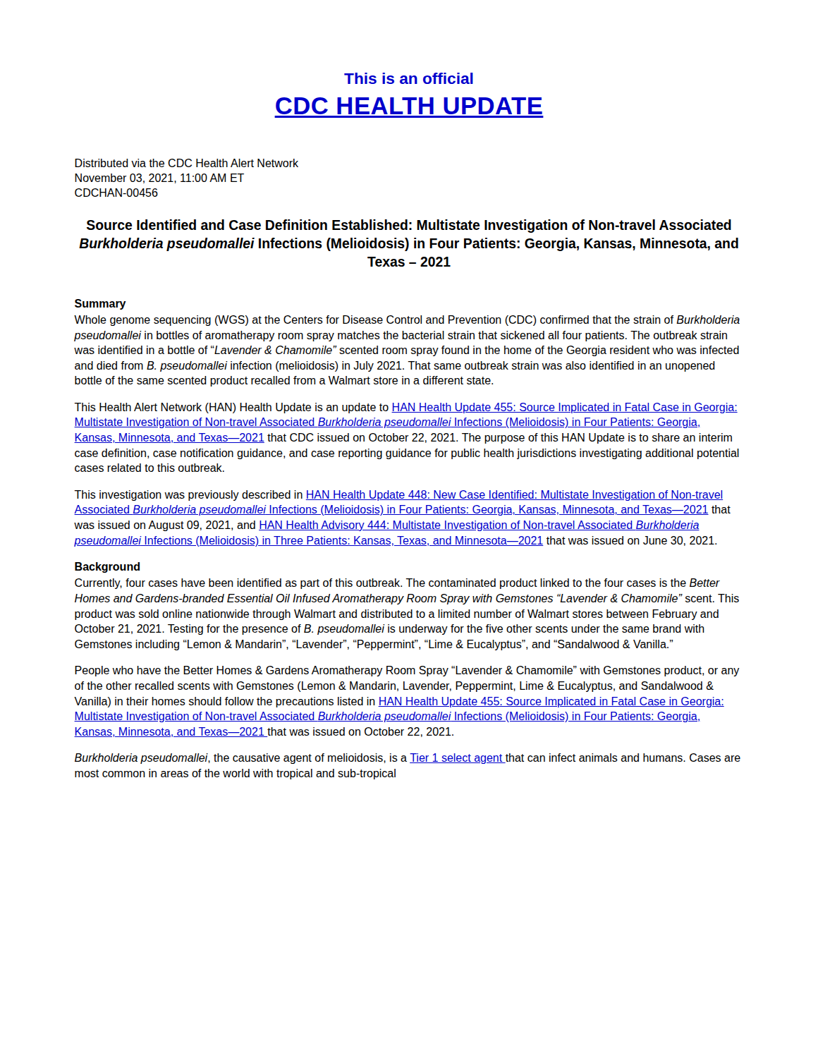This is an official
CDC HEALTH UPDATE
Distributed via the CDC Health Alert Network
November 03, 2021, 11:00 AM ET
CDCHAN-00456
Source Identified and Case Definition Established: Multistate Investigation of Non-travel Associated Burkholderia pseudomallei Infections (Melioidosis) in Four Patients: Georgia, Kansas, Minnesota, and Texas – 2021
Summary
Whole genome sequencing (WGS) at the Centers for Disease Control and Prevention (CDC) confirmed that the strain of Burkholderia pseudomallei in bottles of aromatherapy room spray matches the bacterial strain that sickened all four patients. The outbreak strain was identified in a bottle of “Lavender & Chamomile” scented room spray found in the home of the Georgia resident who was infected and died from B. pseudomallei infection (melioidosis) in July 2021. That same outbreak strain was also identified in an unopened bottle of the same scented product recalled from a Walmart store in a different state.
This Health Alert Network (HAN) Health Update is an update to HAN Health Update 455: Source Implicated in Fatal Case in Georgia: Multistate Investigation of Non-travel Associated Burkholderia pseudomallei Infections (Melioidosis) in Four Patients: Georgia, Kansas, Minnesota, and Texas—2021 that CDC issued on October 22, 2021. The purpose of this HAN Update is to share an interim case definition, case notification guidance, and case reporting guidance for public health jurisdictions investigating additional potential cases related to this outbreak.
This investigation was previously described in HAN Health Update 448: New Case Identified: Multistate Investigation of Non-travel Associated Burkholderia pseudomallei Infections (Melioidosis) in Four Patients: Georgia, Kansas, Minnesota, and Texas—2021 that was issued on August 09, 2021, and HAN Health Advisory 444: Multistate Investigation of Non-travel Associated Burkholderia pseudomallei Infections (Melioidosis) in Three Patients: Kansas, Texas, and Minnesota—2021 that was issued on June 30, 2021.
Background
Currently, four cases have been identified as part of this outbreak. The contaminated product linked to the four cases is the Better Homes and Gardens-branded Essential Oil Infused Aromatherapy Room Spray with Gemstones “Lavender & Chamomile” scent. This product was sold online nationwide through Walmart and distributed to a limited number of Walmart stores between February and October 21, 2021. Testing for the presence of B. pseudomallei is underway for the five other scents under the same brand with Gemstones including “Lemon & Mandarin”, “Lavender”, “Peppermint”, “Lime & Eucalyptus”, and “Sandalwood & Vanilla.”
People who have the Better Homes & Gardens Aromatherapy Room Spray “Lavender & Chamomile” with Gemstones product, or any of the other recalled scents with Gemstones (Lemon & Mandarin, Lavender, Peppermint, Lime & Eucalyptus, and Sandalwood & Vanilla) in their homes should follow the precautions listed in HAN Health Update 455: Source Implicated in Fatal Case in Georgia: Multistate Investigation of Non-travel Associated Burkholderia pseudomallei Infections (Melioidosis) in Four Patients: Georgia, Kansas, Minnesota, and Texas—2021 that was issued on October 22, 2021.
Burkholderia pseudomallei, the causative agent of melioidosis, is a Tier 1 select agent that can infect animals and humans. Cases are most common in areas of the world with tropical and sub-tropical